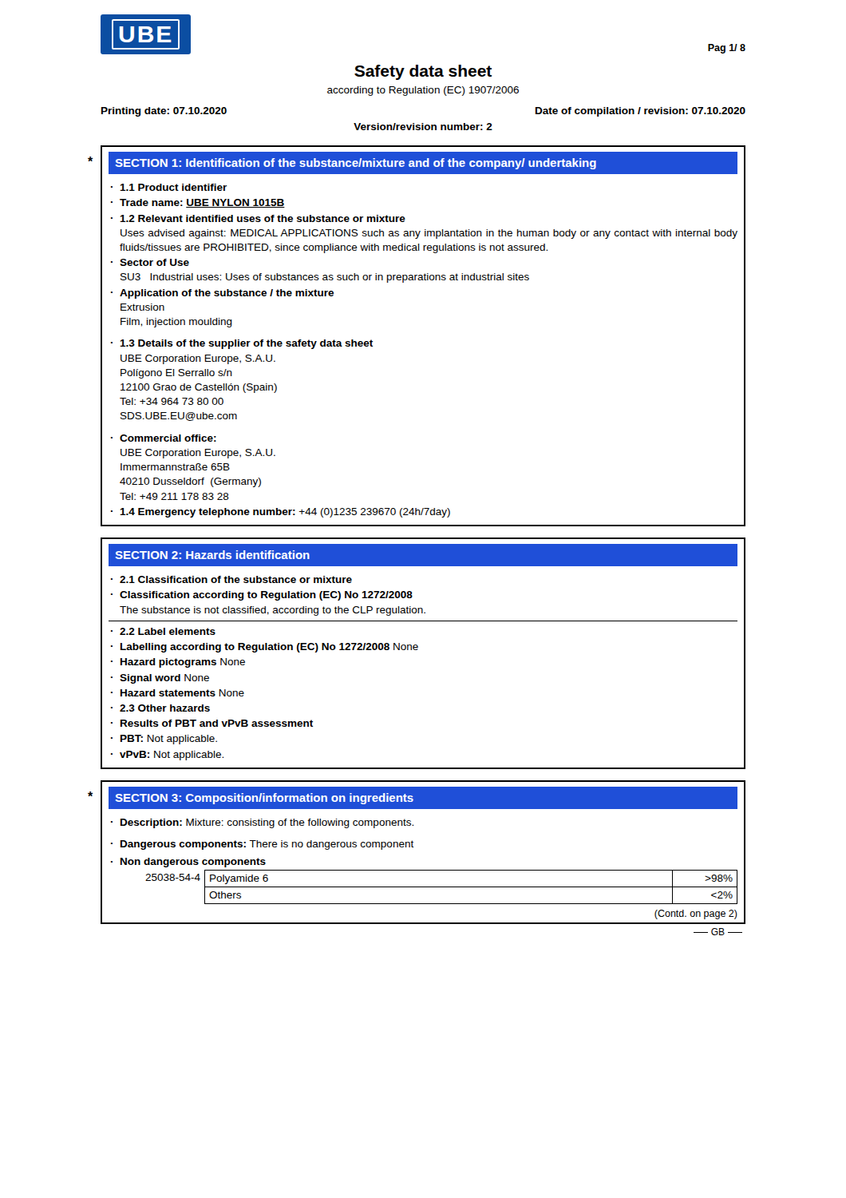UBE
Pag 1/ 8
Safety data sheet
according to Regulation (EC) 1907/2006
Printing date: 07.10.2020
Date of compilation / revision: 07.10.2020
Version/revision number: 2
*
SECTION 1: Identification of the substance/mixture and of the company/ undertaking
1.1 Product identifier
Trade name: UBE NYLON 1015B
1.2 Relevant identified uses of the substance or mixture
Uses advised against: MEDICAL APPLICATIONS such as any implantation in the human body or any contact with internal body fluids/tissues are PROHIBITED, since compliance with medical regulations is not assured.
Sector of Use
SU3 Industrial uses: Uses of substances as such or in preparations at industrial sites
Application of the substance / the mixture
Extrusion
Film, injection moulding
1.3 Details of the supplier of the safety data sheet
UBE Corporation Europe, S.A.U.
Polígono El Serrallo s/n
12100 Grao de Castellón (Spain)
Tel: +34 964 73 80 00
SDS.UBE.EU@ube.com
Commercial office:
UBE Corporation Europe, S.A.U.
Immermannstraße 65B
40210 Dusseldorf (Germany)
Tel: +49 211 178 83 28
1.4 Emergency telephone number: +44 (0)1235 239670 (24h/7day)
SECTION 2: Hazards identification
2.1 Classification of the substance or mixture
Classification according to Regulation (EC) No 1272/2008
The substance is not classified, according to the CLP regulation.
2.2 Label elements
Labelling according to Regulation (EC) No 1272/2008 None
Hazard pictograms None
Signal word None
Hazard statements None
2.3 Other hazards
Results of PBT and vPvB assessment
PBT: Not applicable.
vPvB: Not applicable.
*
SECTION 3: Composition/information on ingredients
Description: Mixture: consisting of the following components.
Dangerous components: There is no dangerous component
| Non dangerous components |
| 25038-54-4 | Polyamide 6 | >98% |
| | Others | <2% |
(Contd. on page 2)
GB